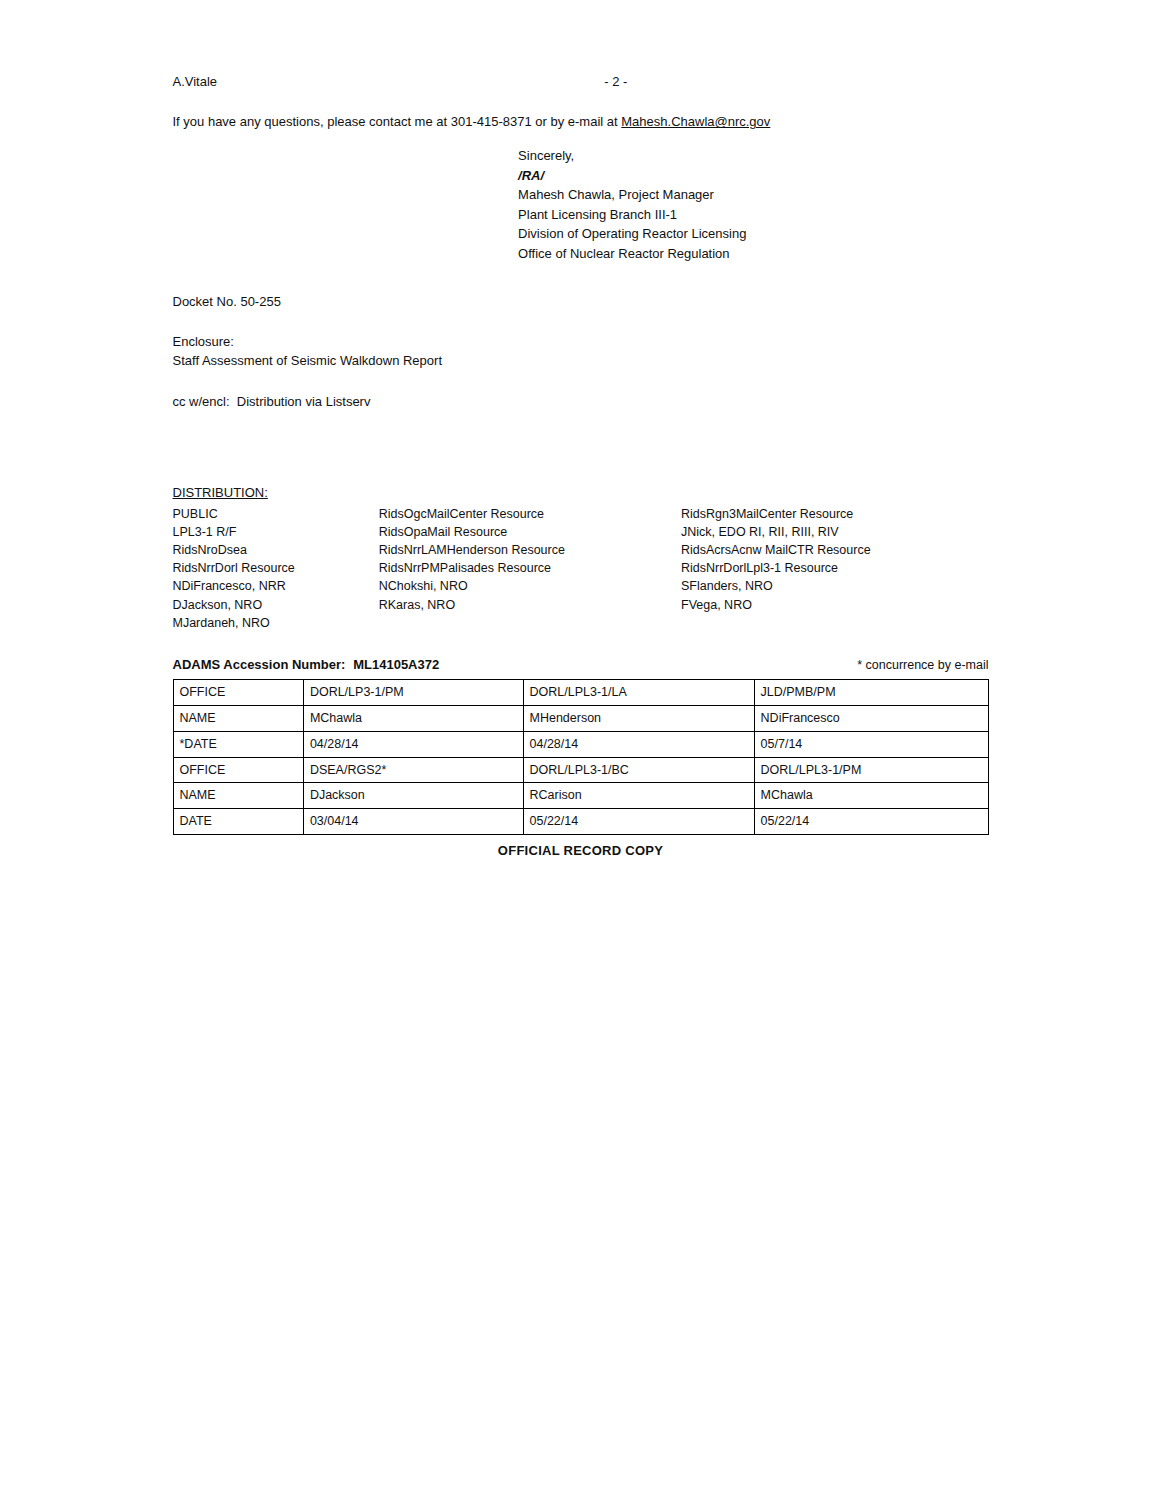A.Vitale
- 2 -
If you have any questions, please contact me at 301-415-8371 or by e-mail at Mahesh.Chawla@nrc.gov
Sincerely,
/RA/
Mahesh Chawla, Project Manager
Plant Licensing Branch III-1
Division of Operating Reactor Licensing
Office of Nuclear Reactor Regulation
Docket No. 50-255
Enclosure:
Staff Assessment of Seismic Walkdown Report
cc w/encl: Distribution via Listserv
DISTRIBUTION:
| PUBLIC | RidsOgcMailCenter Resource | RidsRgn3MailCenter Resource |
| LPL3-1 R/F | RidsOpaMail Resource | JNick, EDO RI, RII, RIII, RIV |
| RidsNroDsea | RidsNrrLAMHenderson Resource | RidsAcrsAcnw MailCTR Resource |
| RidsNrrDorl Resource | RidsNrrPMPalisades Resource | RidsNrrDorlLpl3-1 Resource |
| NDiFrancesco, NRR | NChokshi, NRO | SFlanders, NRO |
| DJackson, NRO | RKaras, NRO | FVega, NRO |
| MJardaneh, NRO | | |
ADAMS Accession Number: ML14105A372 * concurrence by e-mail
| OFFICE | DORL/LP3-1/PM | DORL/LPL3-1/LA | JLD/PMB/PM |
| NAME | MChawla | MHenderson | NDiFrancesco |
| *DATE | 04/28/14 | 04/28/14 | 05/7/14 |
| OFFICE | DSEA/RGS2* | DORL/LPL3-1/BC | DORL/LPL3-1/PM |
| NAME | DJackson | RCarison | MChawla |
| DATE | 03/04/14 | 05/22/14 | 05/22/14 |
OFFICIAL RECORD COPY